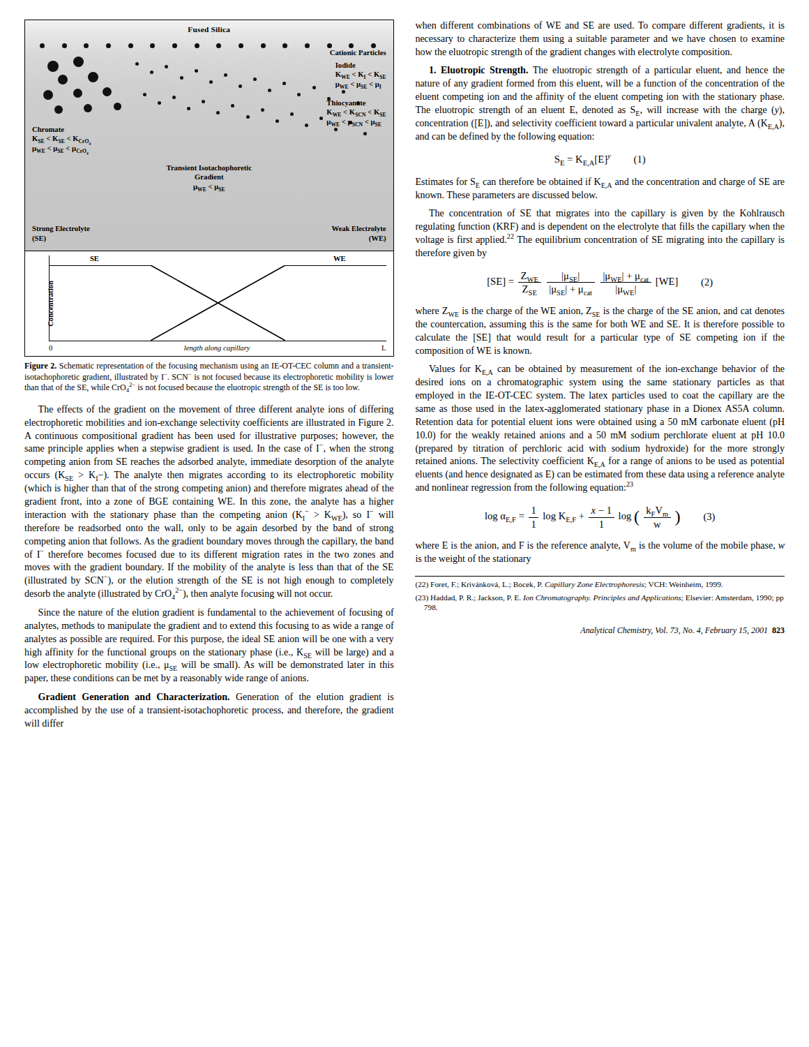−
Fused Silica
Cationic Particles
Iodide
KWE < KI < KSE
μWE < μSE < μI
Thiocyanate
KWE < KSCN < KSE
μWE < μSCN < μSE
Chromate
KSE < KSE < KCrO4
μWE < μSE < μCrO4
Transient Isotachophoretic
Gradient
μWE < μSE
Strong Electrolyte
(SE)
Weak Electrolyte
(WE)
Concentration
SE
WE
0 length along capillary L
Figure 2. Schematic representation of the focusing mechanism using an IE-OT-CEC column and a transient-isotachophoretic gradient, illustrated by I−. SCN− is not focused because its electrophoretic mobility is lower than that of the SE, while CrO42− is not focused because the eluotropic strength of the SE is too low.
The effects of the gradient on the movement of three different analyte ions of differing electrophoretic mobilities and ion-exchange selectivity coefficients are illustrated in Figure 2. A continuous compositional gradient has been used for illustrative purposes; however, the same principle applies when a stepwise gradient is used. In the case of I−, when the strong competing anion from SE reaches the adsorbed analyte, immediate desorption of the analyte occurs (KSE > KI−). The analyte then migrates according to its electrophoretic mobility (which is higher than that of the strong competing anion) and therefore migrates ahead of the gradient front, into a zone of BGE containing WE. In this zone, the analyte has a higher interaction with the stationary phase than the competing anion (KI− > KWE), so I− will therefore be readsorbed onto the wall, only to be again desorbed by the band of strong competing anion that follows. As the gradient boundary moves through the capillary, the band of I− therefore becomes focused due to its different migration rates in the two zones and moves with the gradient boundary. If the mobility of the analyte is less than that of the SE (illustrated by SCN−), or the elution strength of the SE is not high enough to completely desorb the analyte (illustrated by CrO42−), then analyte focusing will not occur.
Since the nature of the elution gradient is fundamental to the achievement of focusing of analytes, methods to manipulate the gradient and to extend this focusing to as wide a range of analytes as possible are required. For this purpose, the ideal SE anion will be one with a very high affinity for the functional groups on the stationary phase (i.e., KSE will be large) and a low electrophoretic mobility (i.e., μSE will be small). As will be demonstrated later in this paper, these conditions can be met by a reasonably wide range of anions.
Gradient Generation and Characterization. Generation of the elution gradient is accomplished by the use of a transient-isotachophoretic process, and therefore, the gradient will differ
when different combinations of WE and SE are used. To compare different gradients, it is necessary to characterize them using a suitable parameter and we have chosen to examine how the eluotropic strength of the gradient changes with electrolyte composition.
1. Eluotropic Strength. The eluotropic strength of a particular eluent, and hence the nature of any gradient formed from this eluent, will be a function of the concentration of the eluent competing ion and the affinity of the eluent competing ion with the stationary phase. The eluotropic strength of an eluent E, denoted as SE, will increase with the charge (y), concentration ([E]), and selectivity coefficient toward a particular univalent analyte, A (KE,A), and can be defined by the following equation:
SE = KE,A[E]y
(1)
Estimates for SE can therefore be obtained if KE,A and the concentration and charge of SE are known. These parameters are discussed below.
The concentration of SE that migrates into the capillary is given by the Kohlrausch regulating function (KRF) and is dependent on the electrolyte that fills the capillary when the voltage is first applied.22 The equilibrium concentration of SE migrating into the capillary is therefore given by
[SE] = ZWE ZSE |μSE||μSE| + μcat |μWE| + μcat|μWE| [WE]
(2)
where ZWE is the charge of the WE anion, ZSE is the charge of the SE anion, and cat denotes the countercation, assuming this is the same for both WE and SE. It is therefore possible to calculate the [SE] that would result for a particular type of SE competing ion if the composition of WE is known.
Values for KE,A can be obtained by measurement of the ion-exchange behavior of the desired ions on a chromatographic system using the same stationary particles as that employed in the IE-OT-CEC system. The latex particles used to coat the capillary are the same as those used in the latex-agglomerated stationary phase in a Dionex AS5A column. Retention data for potential eluent ions were obtained using a 50 mM carbonate eluent (pH 10.0) for the weakly retained anions and a 50 mM sodium perchlorate eluent at pH 10.0 (prepared by titration of perchloric acid with sodium hydroxide) for the more strongly retained anions. The selectivity coefficient KE,A for a range of anions to be used as potential eluents (and hence designated as E) can be estimated from these data using a reference analyte and nonlinear regression from the following equation:23
log αE,F = 11 log KE,F + x − 11 log ( kFVm w )
(3)
where E is the anion, and F is the reference analyte, Vm is the volume of the mobile phase, w is the weight of the stationary
(22) Foret, F.; Krivánková, L.; Bocek, P. Capillary Zone Electrophoresis; VCH: Weinheim, 1999.
(23) Haddad, P. R.; Jackson, P. E. Ion Chromatography. Principles and Applications; Elsevier: Amsterdam, 1990; pp 798.
Analytical Chemistry, Vol. 73, No. 4, February 15, 2001 823